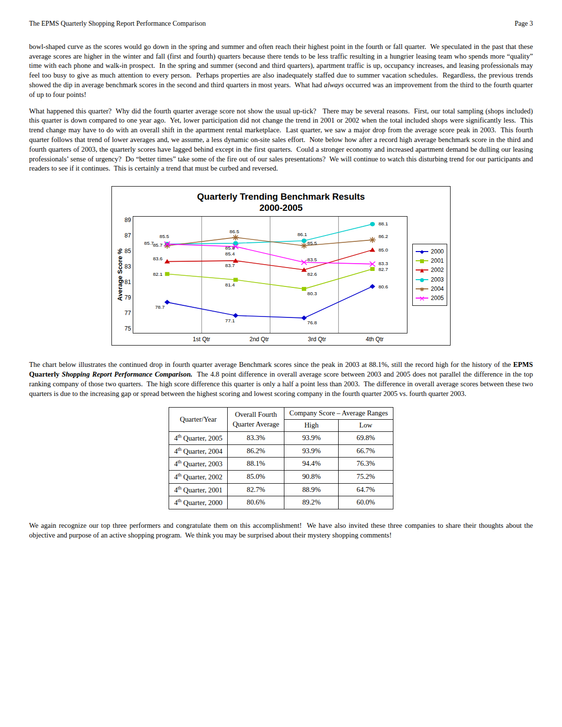The EPMS Quarterly Shopping Report Performance Comparison Page 3
bowl-shaped curve as the scores would go down in the spring and summer and often reach their highest point in the fourth or fall quarter. We speculated in the past that these average scores are higher in the winter and fall (first and fourth) quarters because there tends to be less traffic resulting in a hungrier leasing team who spends more “quality” time with each phone and walk-in prospect. In the spring and summer (second and third quarters), apartment traffic is up, occupancy increases, and leasing professionals may feel too busy to give as much attention to every person. Perhaps properties are also inadequately staffed due to summer vacation schedules. Regardless, the previous trends showed the dip in average benchmark scores in the second and third quarters in most years. What had always occurred was an improvement from the third to the fourth quarter of up to four points!
What happened this quarter? Why did the fourth quarter average score not show the usual up-tick? There may be several reasons. First, our total sampling (shops included) this quarter is down compared to one year ago. Yet, lower participation did not change the trend in 2001 or 2002 when the total included shops were significantly less. This trend change may have to do with an overall shift in the apartment rental marketplace. Last quarter, we saw a major drop from the average score peak in 2003. This fourth quarter follows that trend of lower averages and, we assume, a less dynamic on-site sales effort. Note below how after a record high average benchmark score in the third and fourth quarters of 2003, the quarterly scores have lagged behind except in the first quarters. Could a stronger economy and increased apartment demand be dulling our leasing professionals’ sense of urgency? Do “better times” take some of the fire out of our sales presentations? We will continue to watch this disturbing trend for our participants and readers to see if it continues. This is certainly a trend that must be curbed and reversed.
Quarterly Trending Benchmark Results
2000-2005
Average Score %
89 87 85 83 81 79 77 75
78.7 77.1 76.8 80.6 82.1 81.4 80.3 82.7 83.6 83.7 82.6 85.0 85.7 85.8 86.1 88.1 85.5 86.5 85.5 86.2 85.7 85.4 83.5 83.3
2000
2001
2002
2003
2004
2005
1st Qtr 2nd Qtr 3rd Qtr 4th Qtr
The chart below illustrates the continued drop in fourth quarter average Benchmark scores since the peak in 2003 at 88.1%, still the record high for the history of the EPMS Quarterly Shopping Report Performance Comparison. The 4.8 point difference in overall average score between 2003 and 2005 does not parallel the difference in the top ranking company of those two quarters. The high score difference this quarter is only a half a point less than 2003. The difference in overall average scores between these two quarters is due to the increasing gap or spread between the highest scoring and lowest scoring company in the fourth quarter 2005 vs. fourth quarter 2003.
| Quarter/Year | Overall Fourth Quarter Average | Company Score – Average Ranges |
| --- | --- | --- |
| High | Low |
| 4 th Quarter, 2005 | 83.3% | 93.9% | 69.8% |
| 4 th Quarter, 2004 | 86.2% | 93.9% | 66.7% |
| 4 th Quarter, 2003 | 88.1% | 94.4% | 76.3% |
| 4 th Quarter, 2002 | 85.0% | 90.8% | 75.2% |
| 4 th Quarter, 2001 | 82.7% | 88.9% | 64.7% |
| 4 th Quarter, 2000 | 80.6% | 89.2% | 60.0% |
We again recognize our top three performers and congratulate them on this accomplishment! We have also invited these three companies to share their thoughts about the objective and purpose of an active shopping program. We think you may be surprised about their mystery shopping comments!